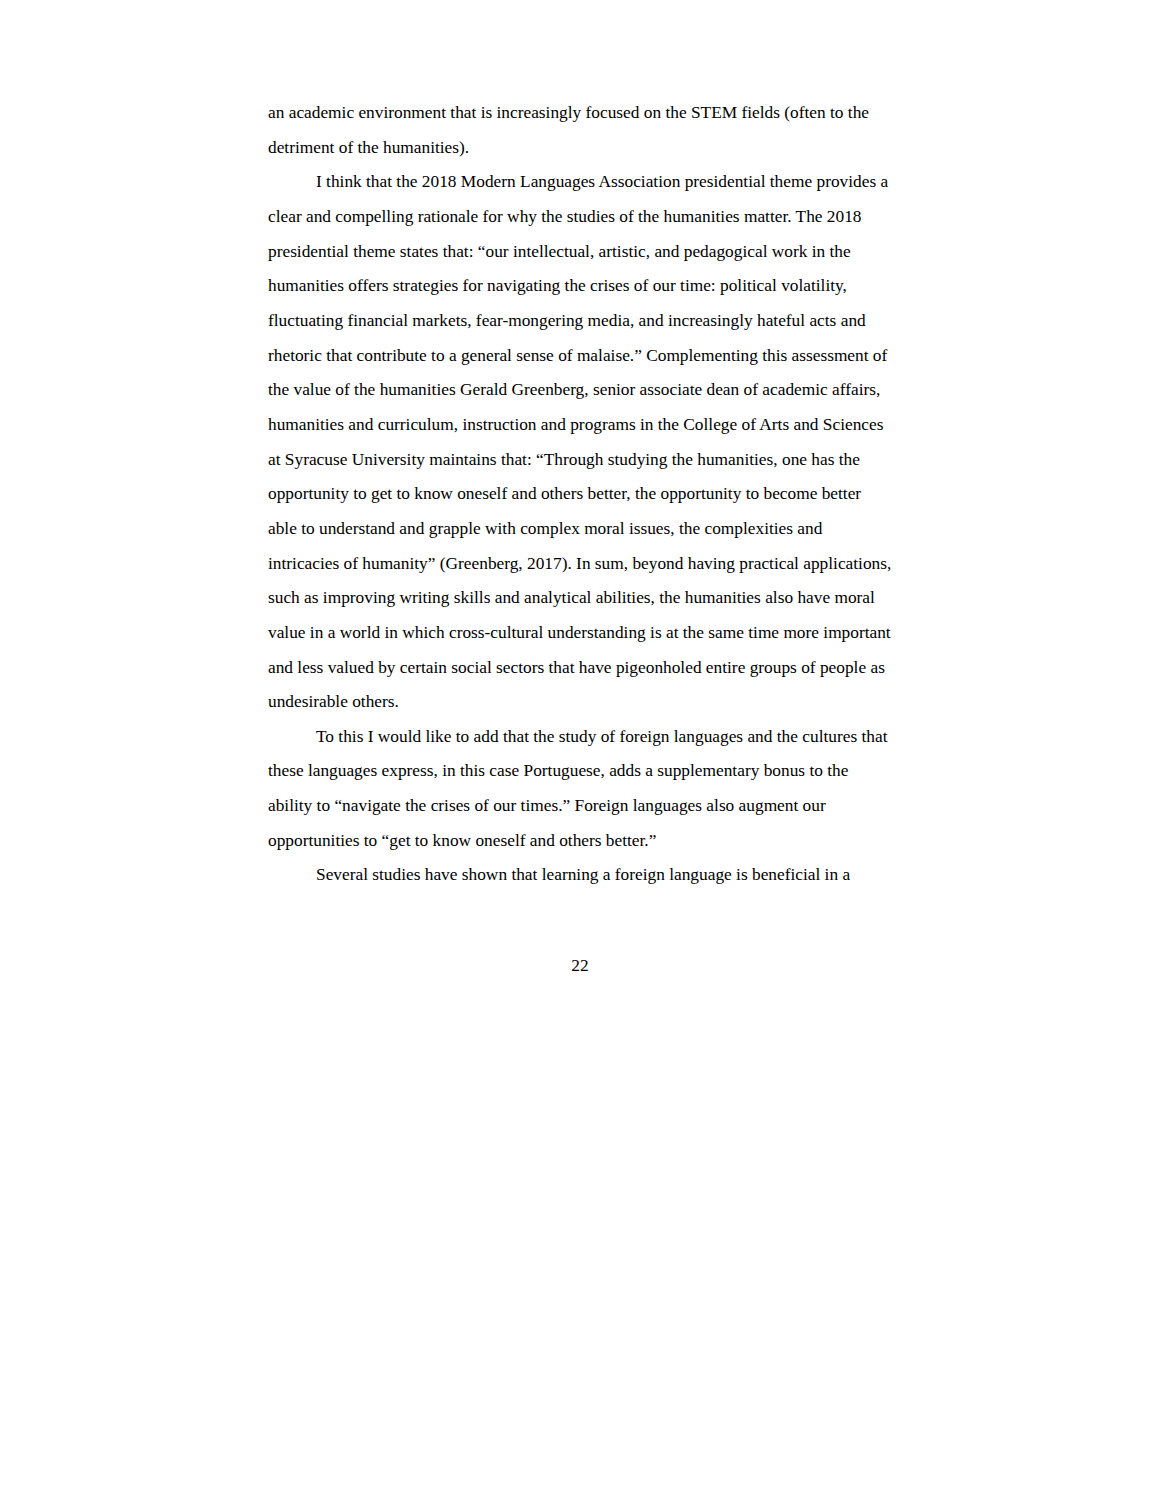an academic environment that is increasingly focused on the STEM fields (often to the detriment of the humanities).
I think that the 2018 Modern Languages Association presidential theme provides a clear and compelling rationale for why the studies of the humanities matter. The 2018 presidential theme states that: “our intellectual, artistic, and pedagogical work in the humanities offers strategies for navigating the crises of our time: political volatility, fluctuating financial markets, fear-mongering media, and increasingly hateful acts and rhetoric that contribute to a general sense of malaise.” Complementing this assessment of the value of the humanities Gerald Greenberg, senior associate dean of academic affairs, humanities and curriculum, instruction and programs in the College of Arts and Sciences at Syracuse University maintains that: “Through studying the humanities, one has the opportunity to get to know oneself and others better, the opportunity to become better able to understand and grapple with complex moral issues, the complexities and intricacies of humanity” (Greenberg, 2017). In sum, beyond having practical applications, such as improving writing skills and analytical abilities, the humanities also have moral value in a world in which cross-cultural understanding is at the same time more important and less valued by certain social sectors that have pigeonholed entire groups of people as undesirable others.
To this I would like to add that the study of foreign languages and the cultures that these languages express, in this case Portuguese, adds a supplementary bonus to the ability to “navigate the crises of our times.” Foreign languages also augment our opportunities to “get to know oneself and others better.”
Several studies have shown that learning a foreign language is beneficial in a
22